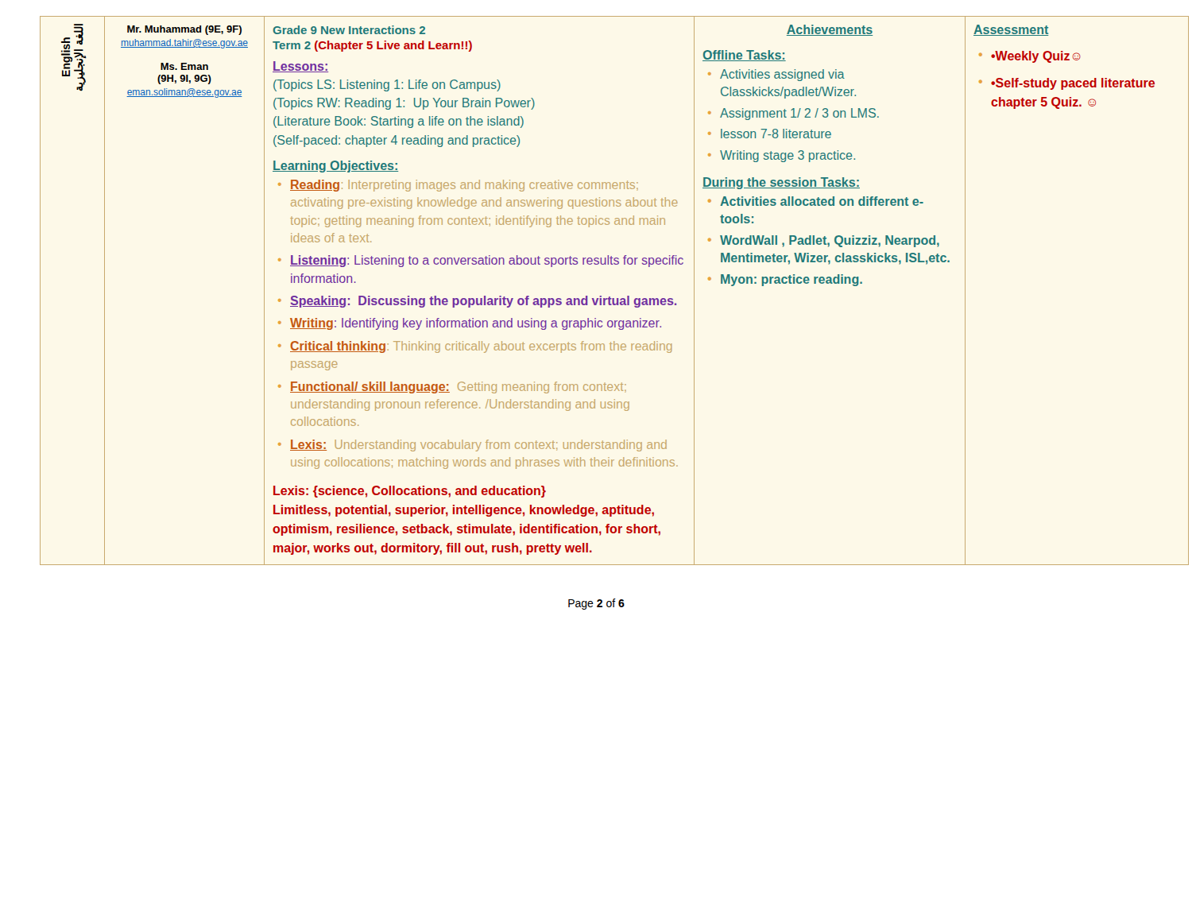| English اللغة الإنجليزية | Mr. Muhammad (9E, 9F) muhammad.tahir@ese.gov.ae Ms. Eman (9H, 9I, 9G) eman.soliman@ese.gov.ae | Grade 9 New Interactions 2 Term 2 (Chapter 5 Live and Learn!!) Lessons: (Topics LS: Listening 1: Life on Campus) (Topics RW: Reading 1: Up Your Brain Power) (Literature Book: Starting a life on the island) (Self-paced: chapter 4 reading and practice) Learning Objectives: Reading : Interpreting images and making creative comments; activating pre-existing knowledge and answering questions about the topic; getting meaning from context; identifying the topics and main ideas of a text. Listening : Listening to a conversation about sports results for specific information. Speaking : Discussing the popularity of apps and virtual games. Writing : Identifying key information and using a graphic organizer. Critical thinking : Thinking critically about excerpts from the reading passage Functional/ skill language: Getting meaning from context; understanding pronoun reference. /Understanding and using collocations. Lexis: Understanding vocabulary from context; understanding and using collocations; matching words and phrases with their definitions. Lexis: {science, Collocations, and education} Limitless, potential, superior, intelligence, knowledge, aptitude, optimism, resilience, setback, stimulate, identification, for short, major, works out, dormitory, fill out, rush, pretty well. | Achievements Offline Tasks: Activities assigned via Classkicks/padlet/Wizer. Assignment 1/ 2 / 3 on LMS. lesson 7-8 literature Writing stage 3 practice. During the session Tasks: Activities allocated on different e-tools: WordWall , Padlet, Quizziz, Nearpod, Mentimeter, Wizer, classkicks, ISL,etc. Myon: practice reading. | Assessment •Weekly Quiz☺ •Self-study paced literature chapter 5 Quiz. ☺ |
Page 2 of 6